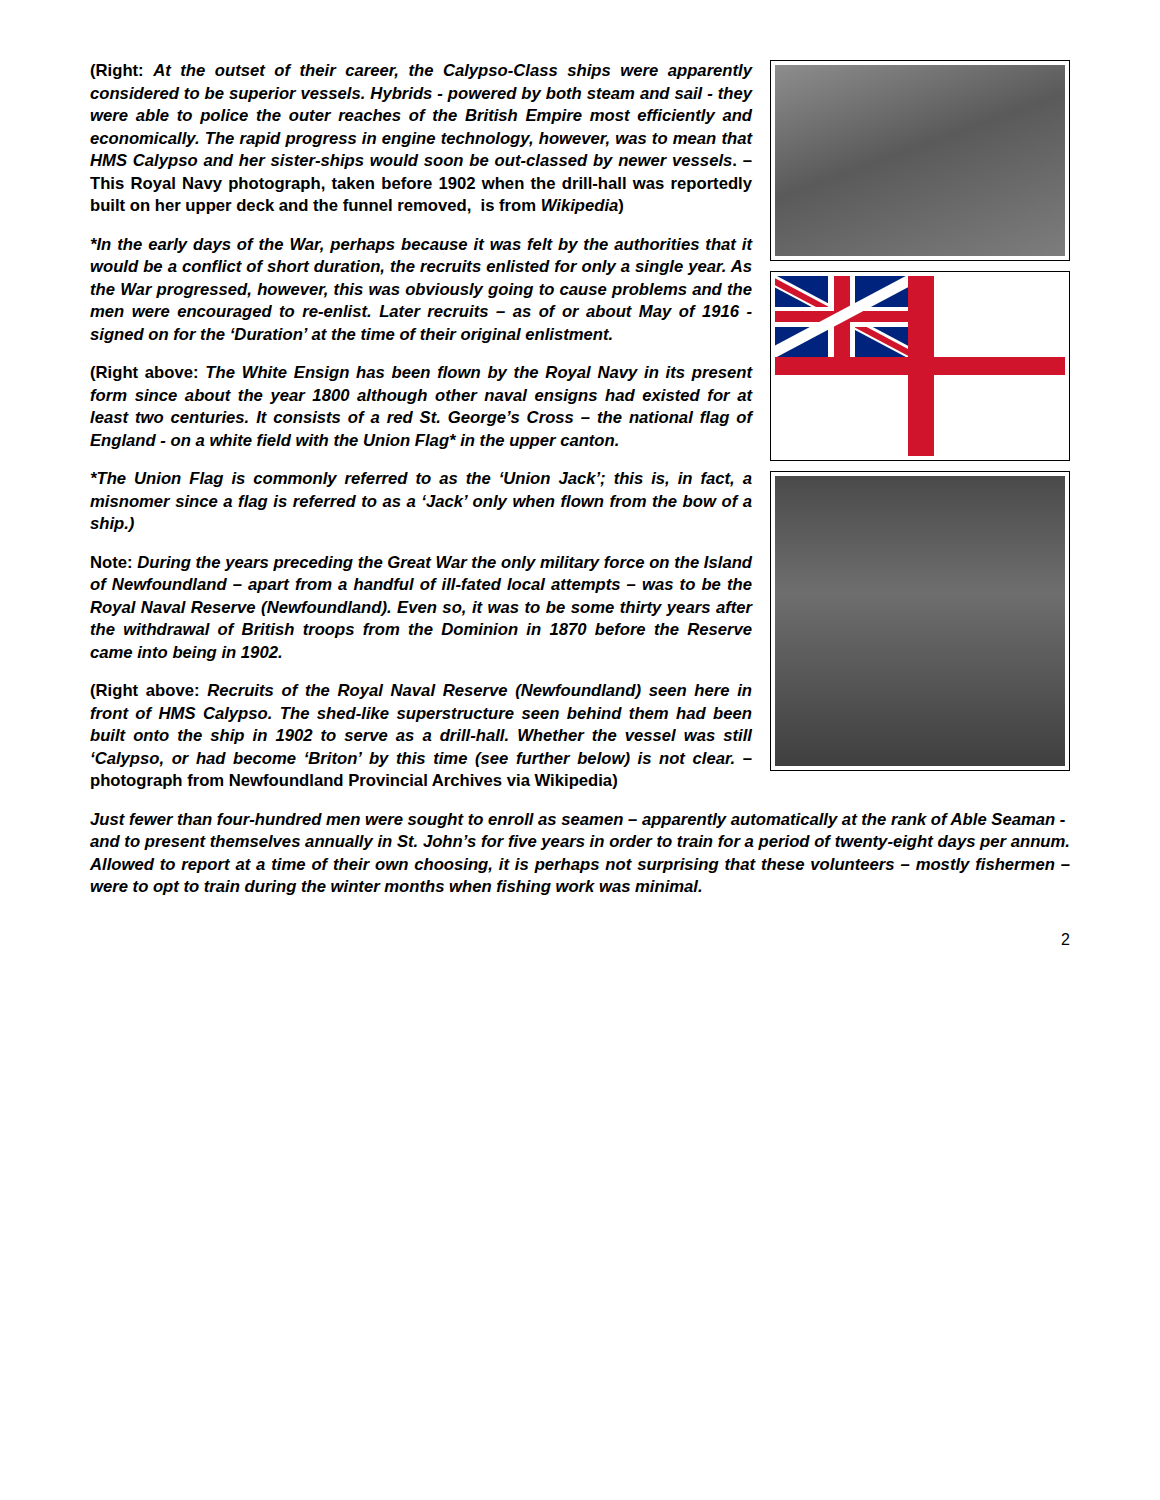(Right: At the outset of their career, the Calypso-Class ships were apparently considered to be superior vessels. Hybrids - powered by both steam and sail - they were able to police the outer reaches of the British Empire most efficiently and economically. The rapid progress in engine technology, however, was to mean that HMS Calypso and her sister-ships would soon be out-classed by newer vessels. – This Royal Navy photograph, taken before 1902 when the drill-hall was reportedly built on her upper deck and the funnel removed, is from Wikipedia)
*In the early days of the War, perhaps because it was felt by the authorities that it would be a conflict of short duration, the recruits enlisted for only a single year. As the War progressed, however, this was obviously going to cause problems and the men were encouraged to re-enlist. Later recruits – as of or about May of 1916 - signed on for the ‘Duration’ at the time of their original enlistment.
(Right above: The White Ensign has been flown by the Royal Navy in its present form since about the year 1800 although other naval ensigns had existed for at least two centuries. It consists of a red St. George’s Cross – the national flag of England - on a white field with the Union Flag* in the upper canton.
*The Union Flag is commonly referred to as the ‘Union Jack’; this is, in fact, a misnomer since a flag is referred to as a ‘Jack’ only when flown from the bow of a ship.)
Note: During the years preceding the Great War the only military force on the Island of Newfoundland – apart from a handful of ill-fated local attempts – was to be the Royal Naval Reserve (Newfoundland). Even so, it was to be some thirty years after the withdrawal of British troops from the Dominion in 1870 before the Reserve came into being in 1902.
(Right above: Recruits of the Royal Naval Reserve (Newfoundland) seen here in front of HMS Calypso. The shed-like superstructure seen behind them had been built onto the ship in 1902 to serve as a drill-hall. Whether the vessel was still ‘Calypso, or had become ‘Briton’ by this time (see further below) is not clear. – photograph from Newfoundland Provincial Archives via Wikipedia)
Just fewer than four-hundred men were sought to enroll as seamen – apparently automatically at the rank of Able Seaman - and to present themselves annually in St. John’s for five years in order to train for a period of twenty-eight days per annum. Allowed to report at a time of their own choosing, it is perhaps not surprising that these volunteers – mostly fishermen – were to opt to train during the winter months when fishing work was minimal.
2